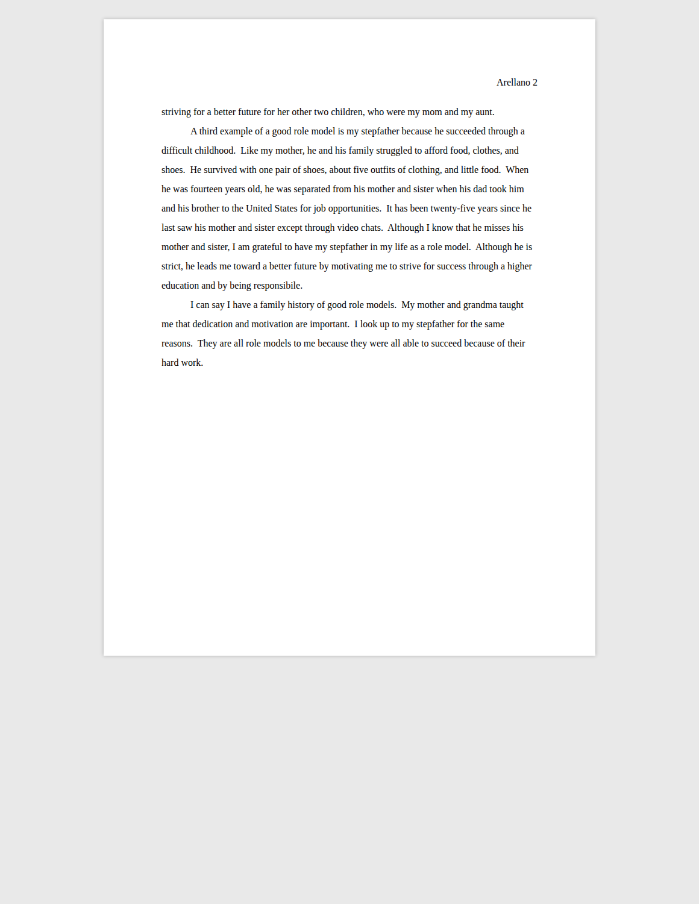Arellano 2
striving for a better future for her other two children, who were my mom and my aunt.
A third example of a good role model is my stepfather because he succeeded through a difficult childhood. Like my mother, he and his family struggled to afford food, clothes, and shoes. He survived with one pair of shoes, about five outfits of clothing, and little food. When he was fourteen years old, he was separated from his mother and sister when his dad took him and his brother to the United States for job opportunities. It has been twenty-five years since he last saw his mother and sister except through video chats. Although I know that he misses his mother and sister, I am grateful to have my stepfather in my life as a role model. Although he is strict, he leads me toward a better future by motivating me to strive for success through a higher education and by being responsibile.
I can say I have a family history of good role models. My mother and grandma taught me that dedication and motivation are important. I look up to my stepfather for the same reasons. They are all role models to me because they were all able to succeed because of their hard work.